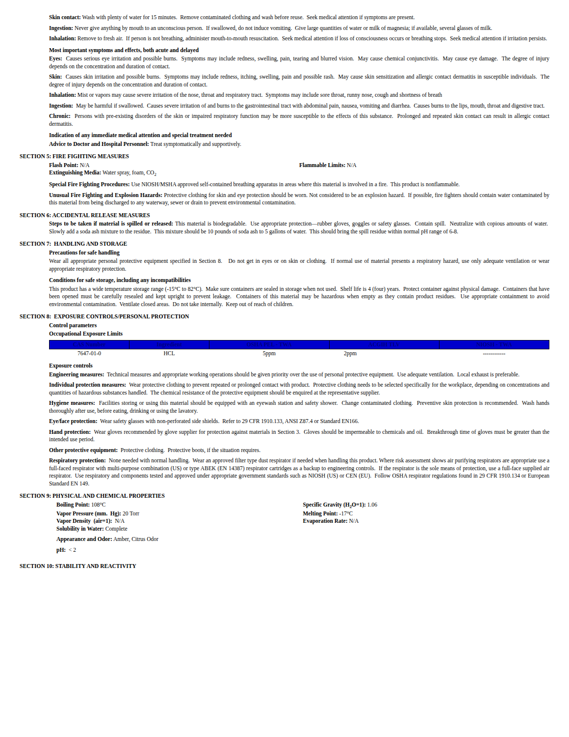Skin contact: Wash with plenty of water for 15 minutes. Remove contaminated clothing and wash before reuse. Seek medical attention if symptoms are present.
Ingestion: Never give anything by mouth to an unconscious person. If swallowed, do not induce vomiting. Give large quantities of water or milk of magnesia; if available, several glasses of milk.
Inhalation: Remove to fresh air. If person is not breathing, administer mouth-to-mouth resuscitation. Seek medical attention if loss of consciousness occurs or breathing stops. Seek medical attention if irritation persists.
Most important symptoms and effects, both acute and delayed
Eyes: Causes serious eye irritation and possible burns. Symptoms may include redness, swelling, pain, tearing and blurred vision. May cause chemical conjunctivitis. May cause eye damage. The degree of injury depends on the concentration and duration of contact.
Skin: Causes skin irritation and possible burns. Symptoms may include redness, itching, swelling, pain and possible rash. May cause skin sensitization and allergic contact dermatitis in susceptible individuals. The degree of injury depends on the concentration and duration of contact.
Inhalation: Mist or vapors may cause severe irritation of the nose, throat and respiratory tract. Symptoms may include sore throat, runny nose, cough and shortness of breath
Ingestion: May be harmful if swallowed. Causes severe irritation of and burns to the gastrointestinal tract with abdominal pain, nausea, vomiting and diarrhea. Causes burns to the lips, mouth, throat and digestive tract.
Chronic: Persons with pre-existing disorders of the skin or impaired respiratory function may be more susceptible to the effects of this substance. Prolonged and repeated skin contact can result in allergic contact dermatitis.
Indication of any immediate medical attention and special treatment needed
Advice to Doctor and Hospital Personnel: Treat symptomatically and supportively.
SECTION 5: FIRE FIGHTING MEASURES
Flash Point: N/A
Flammable Limits: N/A
Extinguishing Media: Water spray, foam, CO2
Special Fire Fighting Procedures: Use NIOSH/MSHA approved self-contained breathing apparatus in areas where this material is involved in a fire. This product is nonflammable.
Unusual Fire Fighting and Explosion Hazards: Protective clothing for skin and eye protection should be worn. Not considered to be an explosion hazard. If possible, fire fighters should contain water contaminated by this material from being discharged to any waterway, sewer or drain to prevent environmental contamination.
SECTION 6: ACCIDENTAL RELEASE MEASURES
Steps to be taken if material is spilled or released: This material is biodegradable. Use appropriate protection—rubber gloves, goggles or safety glasses. Contain spill. Neutralize with copious amounts of water. Slowly add a soda ash mixture to the residue. This mixture should be 10 pounds of soda ash to 5 gallons of water. This should bring the spill residue within normal pH range of 6-8.
SECTION 7: HANDLING AND STORAGE
Precautions for safe handling
Wear all appropriate personal protective equipment specified in Section 8. Do not get in eyes or on skin or clothing. If normal use of material presents a respiratory hazard, use only adequate ventilation or wear appropriate respiratory protection.
Conditions for safe storage, including any incompatibilities
This product has a wide temperature storage range (-15°C to 82°C). Make sure containers are sealed in storage when not used. Shelf life is 4 (four) years. Protect container against physical damage. Containers that have been opened must be carefully resealed and kept upright to prevent leakage. Containers of this material may be hazardous when empty as they contain product residues. Use appropriate containment to avoid environmental contamination. Ventilate closed areas. Do not take internally. Keep out of reach of children.
SECTION 8: EXPOSURE CONTROLS/PERSONAL PROTECTION
Control parameters
Occupational Exposure Limits
| CAS Number | Ingredient | OSHA PEL - TWA | ACGIH TLV | NIOSH - TWA |
| --- | --- | --- | --- | --- |
| 7647-01-0 | HCL | 5ppm | 2ppm | ------------ |
Exposure controls
Engineering measures: Technical measures and appropriate working operations should be given priority over the use of personal protective equipment. Use adequate ventilation. Local exhaust is preferable.
Individual protection measures: Wear protective clothing to prevent repeated or prolonged contact with product. Protective clothing needs to be selected specifically for the workplace, depending on concentrations and quantities of hazardous substances handled. The chemical resistance of the protective equipment should be enquired at the representative supplier.
Hygiene measures: Facilities storing or using this material should be equipped with an eyewash station and safety shower. Change contaminated clothing. Preventive skin protection is recommended. Wash hands thoroughly after use, before eating, drinking or using the lavatory.
Eye/face protection: Wear safety glasses with non-perforated side shields. Refer to 29 CFR 1910.133, ANSI Z87.4 or Standard EN166.
Hand protection: Wear gloves recommended by glove supplier for protection against materials in Section 3. Gloves should be impermeable to chemicals and oil. Breakthrough time of gloves must be greater than the intended use period.
Other protective equipment: Protective clothing. Protective boots, if the situation requires.
Respiratory protection: None needed with normal handling. Wear an approved filter type dust respirator if needed when handling this product. Where risk assessment shows air purifying respirators are appropriate use a full-faced respirator with multi-purpose combination (US) or type ABEK (EN 14387) respirator cartridges as a backup to engineering controls. If the respirator is the sole means of protection, use a full-face supplied air respirator. Use respiratory and components tested and approved under appropriate government standards such as NIOSH (US) or CEN (EU). Follow OSHA respirator regulations found in 29 CFR 1910.134 or European Standard EN 149.
SECTION 9: PHYSICAL AND CHEMICAL PROPERTIES
Boiling Point: 108°C
Specific Gravity (H2O=1): 1.06
Vapor Pressure (mm. Hg): 20 Torr
Melting Point: -17°C
Vapor Density (air=1): N/A
Evaporation Rate: N/A
Solubility in Water: Complete
Appearance and Odor: Amber, Citrus Odor
pH: < 2
SECTION 10: STABILITY AND REACTIVITY